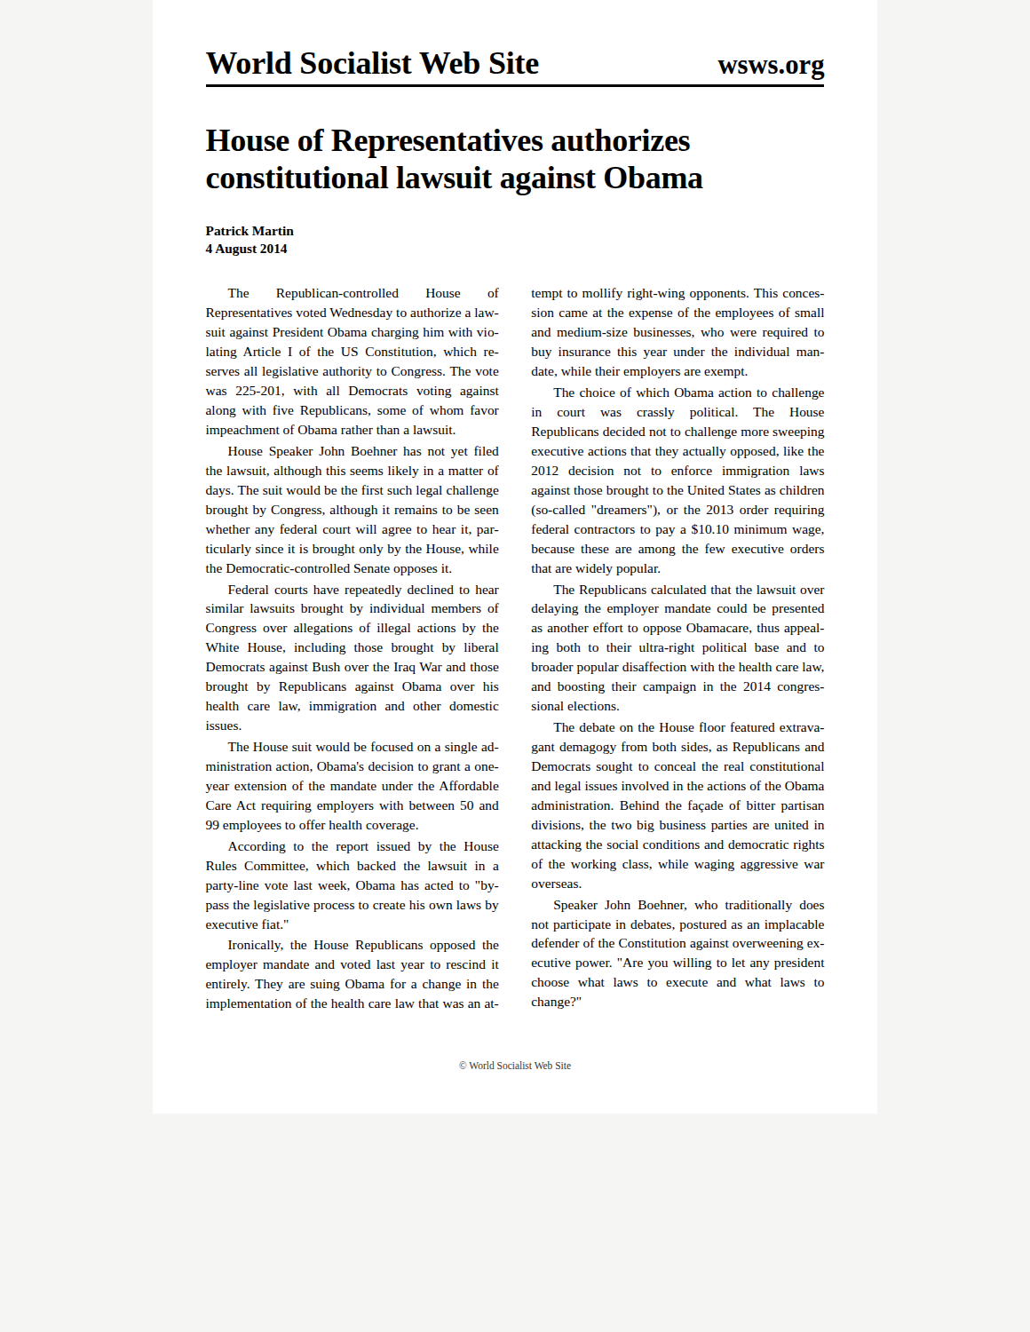World Socialist Web Site
wsws.org
House of Representatives authorizes constitutional lawsuit against Obama
Patrick Martin 4 August 2014
The Republican-controlled House of Representatives voted Wednesday to authorize a lawsuit against President Obama charging him with violating Article I of the US Constitution, which reserves all legislative authority to Congress. The vote was 225-201, with all Democrats voting against along with five Republicans, some of whom favor impeachment of Obama rather than a lawsuit.
House Speaker John Boehner has not yet filed the lawsuit, although this seems likely in a matter of days. The suit would be the first such legal challenge brought by Congress, although it remains to be seen whether any federal court will agree to hear it, particularly since it is brought only by the House, while the Democratic-controlled Senate opposes it.
Federal courts have repeatedly declined to hear similar lawsuits brought by individual members of Congress over allegations of illegal actions by the White House, including those brought by liberal Democrats against Bush over the Iraq War and those brought by Republicans against Obama over his health care law, immigration and other domestic issues.
The House suit would be focused on a single administration action, Obama's decision to grant a one-year extension of the mandate under the Affordable Care Act requiring employers with between 50 and 99 employees to offer health coverage.
According to the report issued by the House Rules Committee, which backed the lawsuit in a party-line vote last week, Obama has acted to "bypass the legislative process to create his own laws by executive fiat."
Ironically, the House Republicans opposed the employer mandate and voted last year to rescind it entirely. They are suing Obama for a change in the implementation of the health care law that was an attempt to mollify right-wing opponents. This concession came at the expense of the employees of small and medium-size businesses, who were required to buy insurance this year under the individual mandate, while their employers are exempt.
The choice of which Obama action to challenge in court was crassly political. The House Republicans decided not to challenge more sweeping executive actions that they actually opposed, like the 2012 decision not to enforce immigration laws against those brought to the United States as children (so-called "dreamers"), or the 2013 order requiring federal contractors to pay a $10.10 minimum wage, because these are among the few executive orders that are widely popular.
The Republicans calculated that the lawsuit over delaying the employer mandate could be presented as another effort to oppose Obamacare, thus appealing both to their ultra-right political base and to broader popular disaffection with the health care law, and boosting their campaign in the 2014 congressional elections.
The debate on the House floor featured extravagant demagogy from both sides, as Republicans and Democrats sought to conceal the real constitutional and legal issues involved in the actions of the Obama administration. Behind the façade of bitter partisan divisions, the two big business parties are united in attacking the social conditions and democratic rights of the working class, while waging aggressive war overseas.
Speaker John Boehner, who traditionally does not participate in debates, postured as an implacable defender of the Constitution against overweening executive power. "Are you willing to let any president choose what laws to execute and what laws to change?"
© World Socialist Web Site